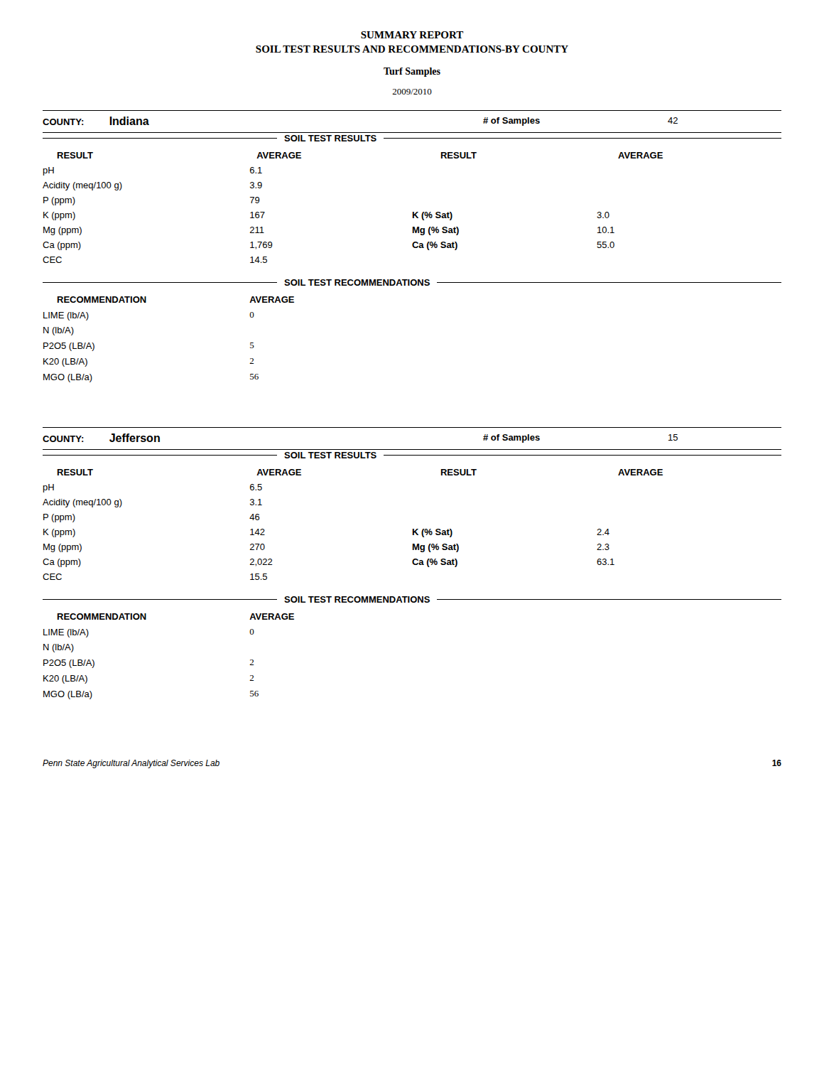SUMMARY REPORT
SOIL TEST RESULTS AND RECOMMENDATIONS-BY COUNTY
Turf Samples
2009/2010
COUNTY: Indiana # of Samples 42
SOIL TEST RESULTS
| RESULT | AVERAGE | RESULT | AVERAGE |
| --- | --- | --- | --- |
| pH | 6.1 | | |
| Acidity (meq/100 g) | 3.9 | | |
| P (ppm) | 79 | | |
| K (ppm) | 167 | K (% Sat) | 3.0 |
| Mg (ppm) | 211 | Mg (% Sat) | 10.1 |
| Ca (ppm) | 1,769 | Ca (% Sat) | 55.0 |
| CEC | 14.5 | | |
SOIL TEST RECOMMENDATIONS
| RECOMMENDATION | AVERAGE | | |
| --- | --- | --- | --- |
| LIME (lb/A) | 0 | | |
| N (lb/A) | | | |
| P2O5 (LB/A) | 5 | | |
| K20 (LB/A) | 2 | | |
| MGO (LB/a) | 56 | | |
COUNTY: Jefferson # of Samples 15
SOIL TEST RESULTS
| RESULT | AVERAGE | RESULT | AVERAGE |
| --- | --- | --- | --- |
| pH | 6.5 | | |
| Acidity (meq/100 g) | 3.1 | | |
| P (ppm) | 46 | | |
| K (ppm) | 142 | K (% Sat) | 2.4 |
| Mg (ppm) | 270 | Mg (% Sat) | 2.3 |
| Ca (ppm) | 2,022 | Ca (% Sat) | 63.1 |
| CEC | 15.5 | | |
SOIL TEST RECOMMENDATIONS
| RECOMMENDATION | AVERAGE | | |
| --- | --- | --- | --- |
| LIME (lb/A) | 0 | | |
| N (lb/A) | | | |
| P2O5 (LB/A) | 2 | | |
| K20 (LB/A) | 2 | | |
| MGO (LB/a) | 56 | | |
Penn State Agricultural Analytical Services Lab 16